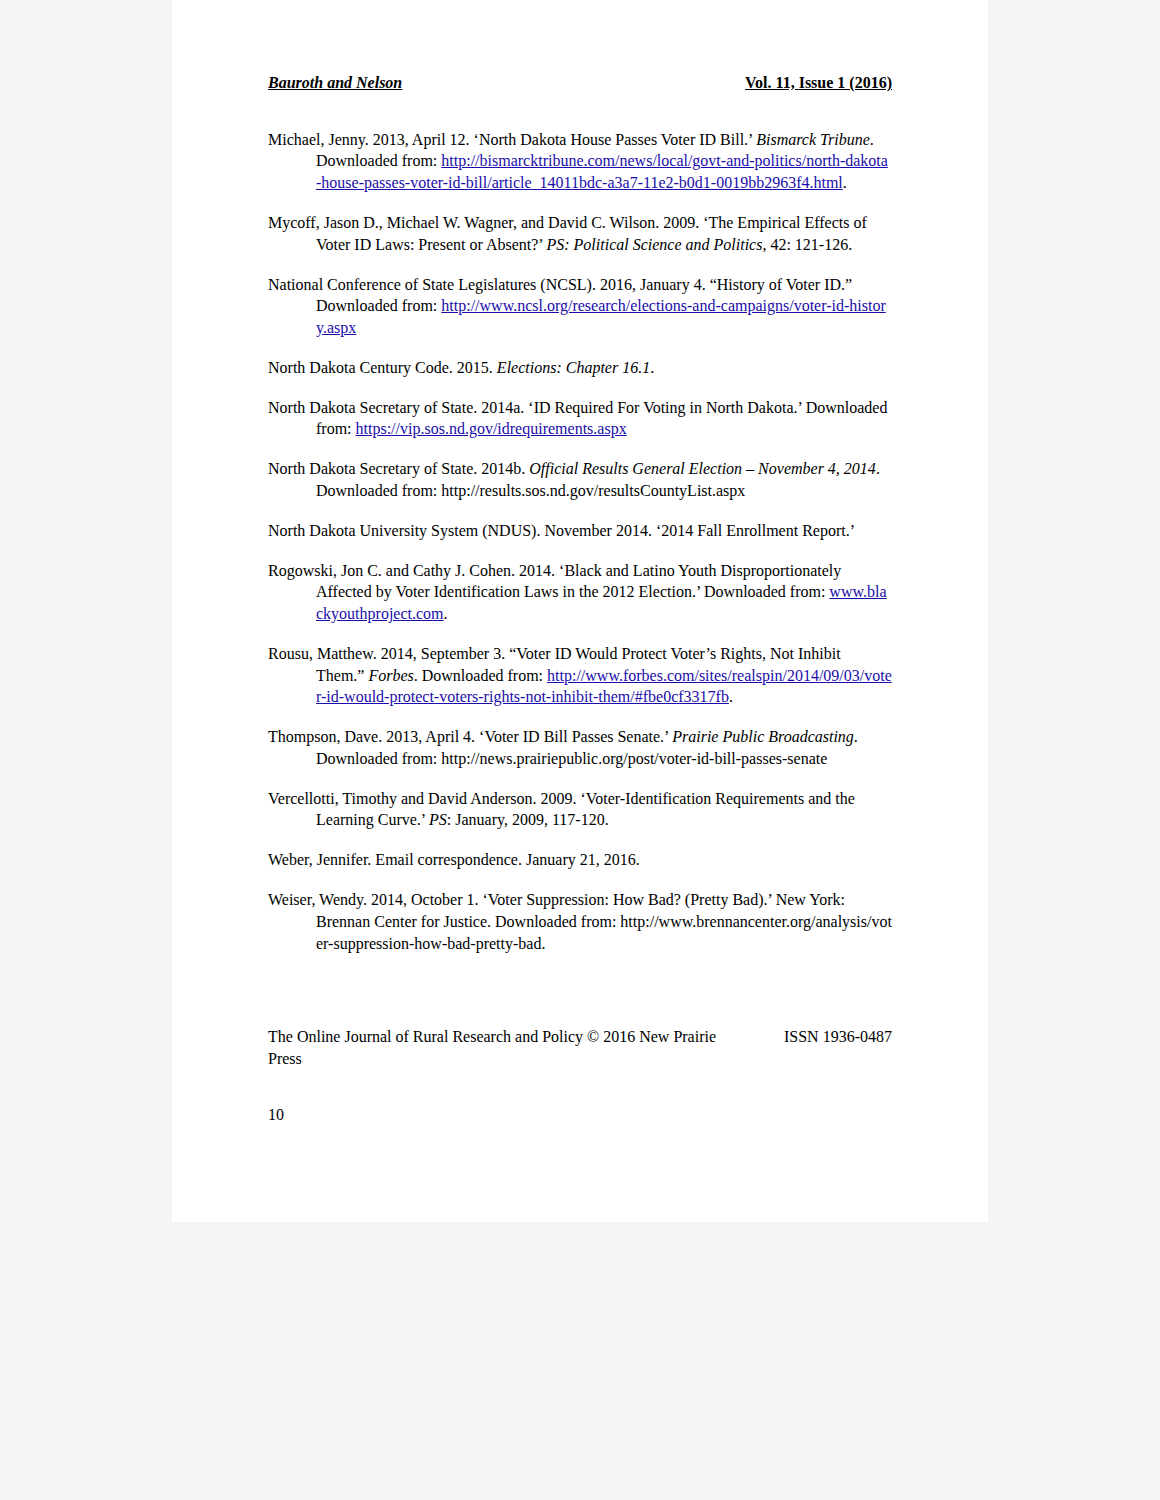Bauroth and Nelson Vol. 11, Issue 1 (2016)
Michael, Jenny. 2013, April 12. ‘North Dakota House Passes Voter ID Bill.’ Bismarck Tribune. Downloaded from: http://bismarcktribune.com/news/local/govt-and-politics/north-dakota-house-passes-voter-id-bill/article_14011bdc-a3a7-11e2-b0d1-0019bb2963f4.html.
Mycoff, Jason D., Michael W. Wagner, and David C. Wilson. 2009. ‘The Empirical Effects of Voter ID Laws: Present or Absent?’ PS: Political Science and Politics, 42: 121-126.
National Conference of State Legislatures (NCSL). 2016, January 4. “History of Voter ID.” Downloaded from: http://www.ncsl.org/research/elections-and-campaigns/voter-id-history.aspx
North Dakota Century Code. 2015. Elections: Chapter 16.1.
North Dakota Secretary of State. 2014a. ‘ID Required For Voting in North Dakota.’ Downloaded from: https://vip.sos.nd.gov/idrequirements.aspx
North Dakota Secretary of State. 2014b. Official Results General Election – November 4, 2014. Downloaded from: http://results.sos.nd.gov/resultsCountyList.aspx
North Dakota University System (NDUS). November 2014. ‘2014 Fall Enrollment Report.’
Rogowski, Jon C. and Cathy J. Cohen. 2014. ‘Black and Latino Youth Disproportionately Affected by Voter Identification Laws in the 2012 Election.’ Downloaded from: www.blackyouthproject.com.
Rousu, Matthew. 2014, September 3. “Voter ID Would Protect Voter’s Rights, Not Inhibit Them.” Forbes. Downloaded from: http://www.forbes.com/sites/realspin/2014/09/03/voter-id-would-protect-voters-rights-not-inhibit-them/#fbe0cf3317fb.
Thompson, Dave. 2013, April 4. ‘Voter ID Bill Passes Senate.’ Prairie Public Broadcasting. Downloaded from: http://news.prairiepublic.org/post/voter-id-bill-passes-senate
Vercellotti, Timothy and David Anderson. 2009. ‘Voter-Identification Requirements and the Learning Curve.’ PS: January, 2009, 117-120.
Weber, Jennifer. Email correspondence. January 21, 2016.
Weiser, Wendy. 2014, October 1. ‘Voter Suppression: How Bad? (Pretty Bad).’ New York: Brennan Center for Justice. Downloaded from: http://www.brennancenter.org/analysis/voter-suppression-how-bad-pretty-bad.
The Online Journal of Rural Research and Policy © 2016 New Prairie Press ISSN 1936-0487
10